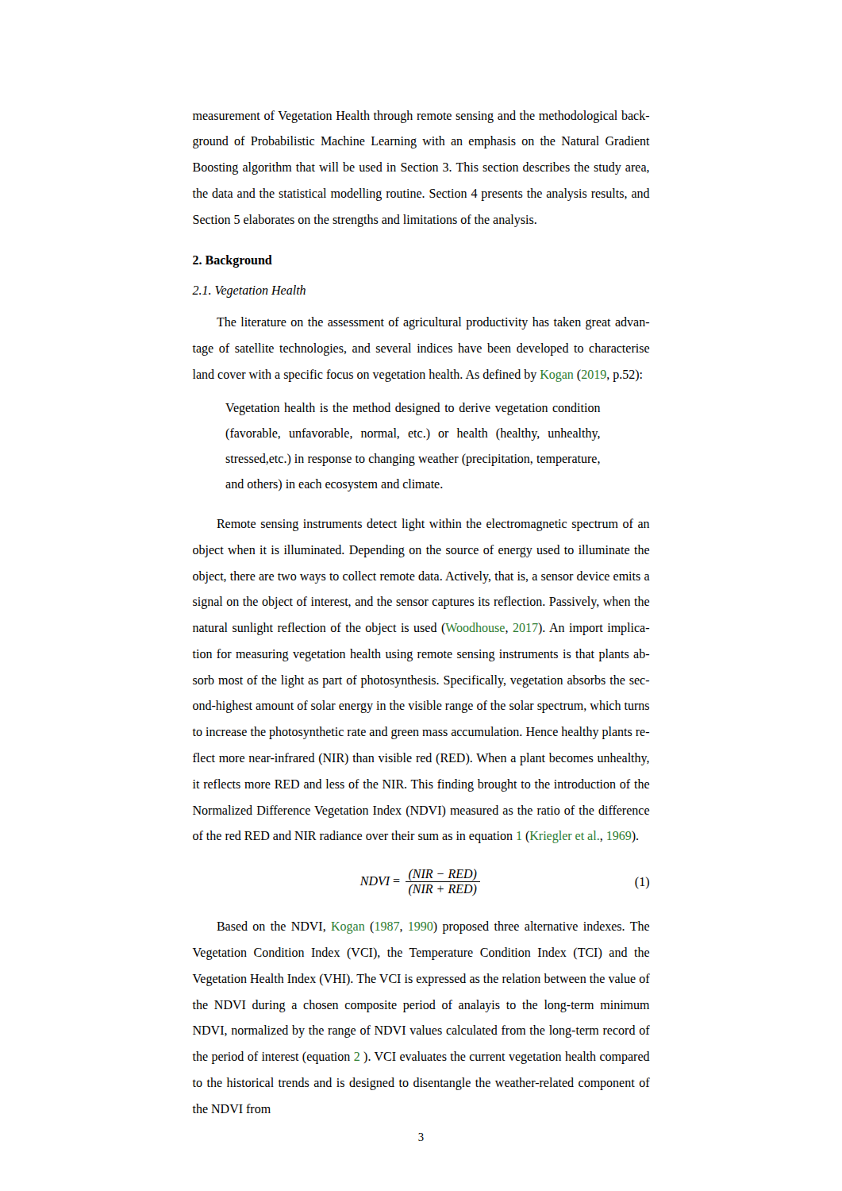measurement of Vegetation Health through remote sensing and the methodological background of Probabilistic Machine Learning with an emphasis on the Natural Gradient Boosting algorithm that will be used in Section 3. This section describes the study area, the data and the statistical modelling routine. Section 4 presents the analysis results, and Section 5 elaborates on the strengths and limitations of the analysis.
2. Background
2.1. Vegetation Health
The literature on the assessment of agricultural productivity has taken great advantage of satellite technologies, and several indices have been developed to characterise land cover with a specific focus on vegetation health. As defined by Kogan (2019, p.52):
Vegetation health is the method designed to derive vegetation condition (favorable, unfavorable, normal, etc.) or health (healthy, unhealthy, stressed,etc.) in response to changing weather (precipitation, temperature, and others) in each ecosystem and climate.
Remote sensing instruments detect light within the electromagnetic spectrum of an object when it is illuminated. Depending on the source of energy used to illuminate the object, there are two ways to collect remote data. Actively, that is, a sensor device emits a signal on the object of interest, and the sensor captures its reflection. Passively, when the natural sunlight reflection of the object is used (Woodhouse, 2017). An import implication for measuring vegetation health using remote sensing instruments is that plants absorb most of the light as part of photosynthesis. Specifically, vegetation absorbs the second-highest amount of solar energy in the visible range of the solar spectrum, which turns to increase the photosynthetic rate and green mass accumulation. Hence healthy plants reflect more near-infrared (NIR) than visible red (RED). When a plant becomes unhealthy, it reflects more RED and less of the NIR. This finding brought to the introduction of the Normalized Difference Vegetation Index (NDVI) measured as the ratio of the difference of the red RED and NIR radiance over their sum as in equation 1 (Kriegler et al., 1969).
NDVI = (NIR − RED) (NIR + RED)
(1)
Based on the NDVI, Kogan (1987, 1990) proposed three alternative indexes. The Vegetation Condition Index (VCI), the Temperature Condition Index (TCI) and the Vegetation Health Index (VHI). The VCI is expressed as the relation between the value of the NDVI during a chosen composite period of analayis to the long-term minimum NDVI, normalized by the range of NDVI values calculated from the long-term record of the period of interest (equation 2 ). VCI evaluates the current vegetation health compared to the historical trends and is designed to disentangle the weather-related component of the NDVI from
3